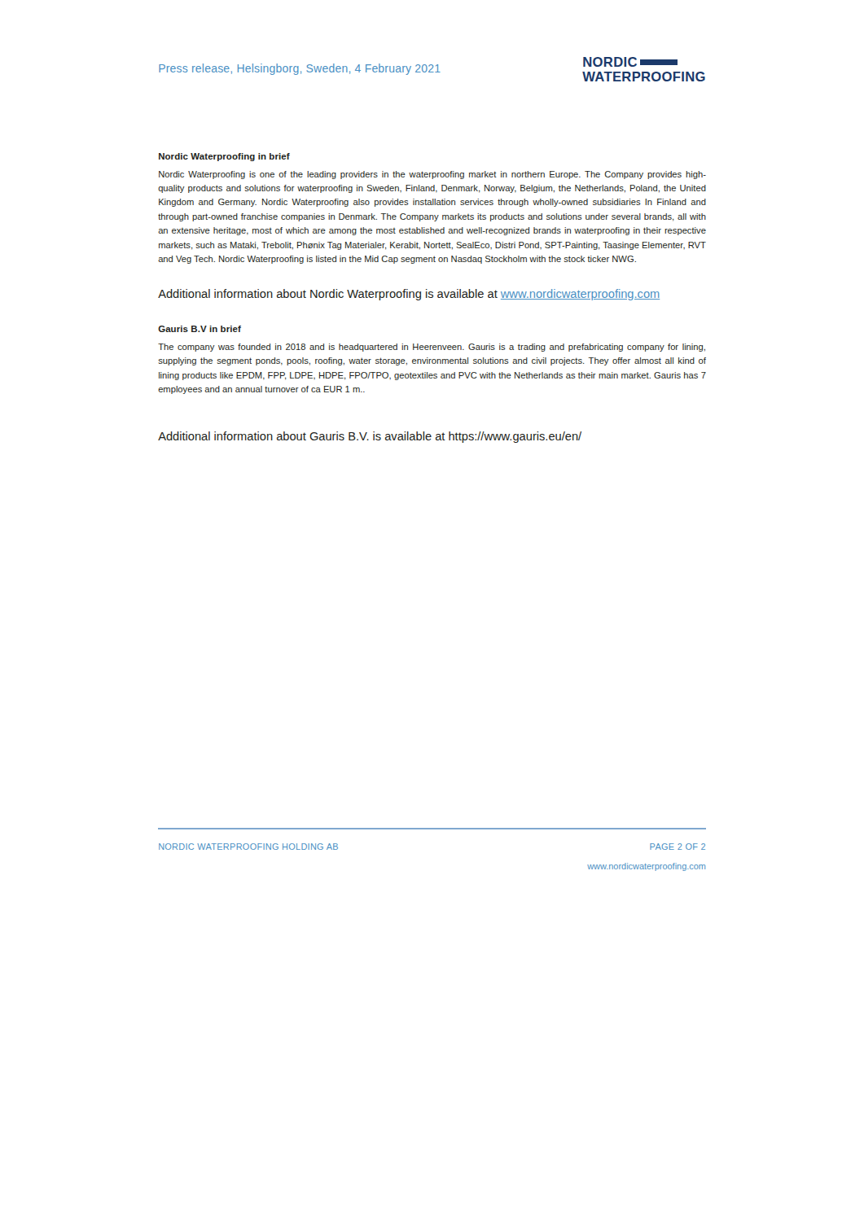Press release, Helsingborg, Sweden, 4 February 2021
NORDIC
WATERPROOFING
Nordic Waterproofing in brief
Nordic Waterproofing is one of the leading providers in the waterproofing market in northern Europe. The Company provides high-quality products and solutions for waterproofing in Sweden, Finland, Denmark, Norway, Belgium, the Netherlands, Poland, the United Kingdom and Germany. Nordic Waterproofing also provides installation services through wholly-owned subsidiaries In Finland and through part-owned franchise companies in Denmark. The Company markets its products and solutions under several brands, all with an extensive heritage, most of which are among the most established and well-recognized brands in waterproofing in their respective markets, such as Mataki, Trebolit, Phønix Tag Materialer, Kerabit, Nortett, SealEco, Distri Pond, SPT-Painting, Taasinge Elementer, RVT and Veg Tech. Nordic Waterproofing is listed in the Mid Cap segment on Nasdaq Stockholm with the stock ticker NWG.
Additional information about Nordic Waterproofing is available at www.nordicwaterproofing.com
Gauris B.V in brief
The company was founded in 2018 and is headquartered in Heerenveen. Gauris is a trading and prefabricating company for lining, supplying the segment ponds, pools, roofing, water storage, environmental solutions and civil projects. They offer almost all kind of lining products like EPDM, FPP, LDPE, HDPE, FPO/TPO, geotextiles and PVC with the Netherlands as their main market. Gauris has 7 employees and an annual turnover of ca EUR 1 m..
Additional information about Gauris B.V. is available at https://www.gauris.eu/en/
NORDIC WATERPROOFING HOLDING AB PAGE 2 OF 2
www.nordicwaterproofing.com